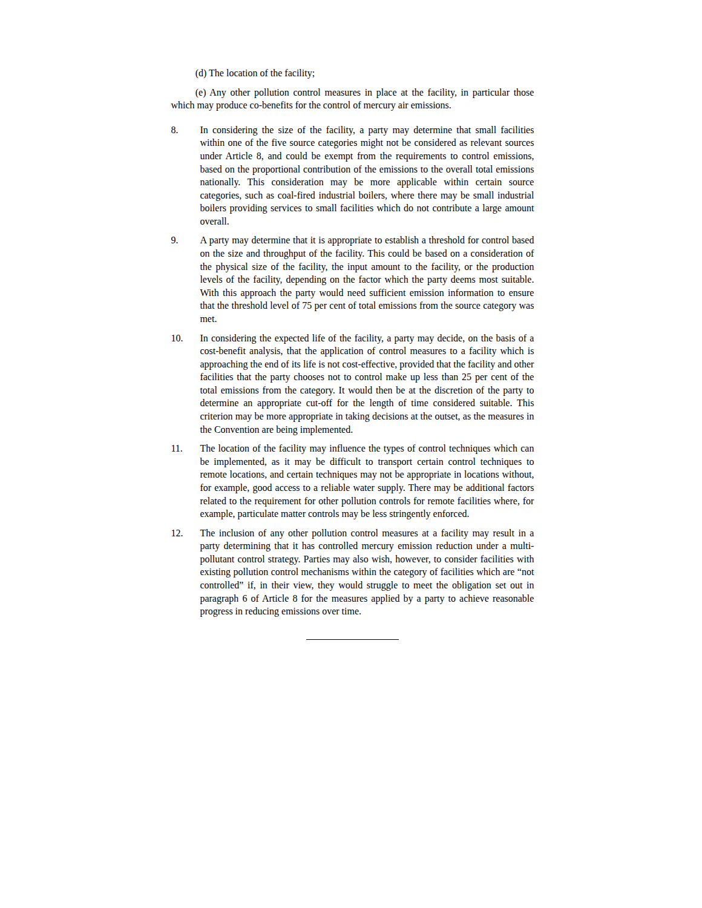(d) The location of the facility;
(e) Any other pollution control measures in place at the facility, in particular those which may produce co-benefits for the control of mercury air emissions.
8. In considering the size of the facility, a party may determine that small facilities within one of the five source categories might not be considered as relevant sources under Article 8, and could be exempt from the requirements to control emissions, based on the proportional contribution of the emissions to the overall total emissions nationally. This consideration may be more applicable within certain source categories, such as coal-fired industrial boilers, where there may be small industrial boilers providing services to small facilities which do not contribute a large amount overall.
9. A party may determine that it is appropriate to establish a threshold for control based on the size and throughput of the facility. This could be based on a consideration of the physical size of the facility, the input amount to the facility, or the production levels of the facility, depending on the factor which the party deems most suitable. With this approach the party would need sufficient emission information to ensure that the threshold level of 75 per cent of total emissions from the source category was met.
10. In considering the expected life of the facility, a party may decide, on the basis of a cost-benefit analysis, that the application of control measures to a facility which is approaching the end of its life is not cost-effective, provided that the facility and other facilities that the party chooses not to control make up less than 25 per cent of the total emissions from the category. It would then be at the discretion of the party to determine an appropriate cut-off for the length of time considered suitable. This criterion may be more appropriate in taking decisions at the outset, as the measures in the Convention are being implemented.
11. The location of the facility may influence the types of control techniques which can be implemented, as it may be difficult to transport certain control techniques to remote locations, and certain techniques may not be appropriate in locations without, for example, good access to a reliable water supply. There may be additional factors related to the requirement for other pollution controls for remote facilities where, for example, particulate matter controls may be less stringently enforced.
12. The inclusion of any other pollution control measures at a facility may result in a party determining that it has controlled mercury emission reduction under a multi-pollutant control strategy. Parties may also wish, however, to consider facilities with existing pollution control mechanisms within the category of facilities which are “not controlled” if, in their view, they would struggle to meet the obligation set out in paragraph 6 of Article 8 for the measures applied by a party to achieve reasonable progress in reducing emissions over time.